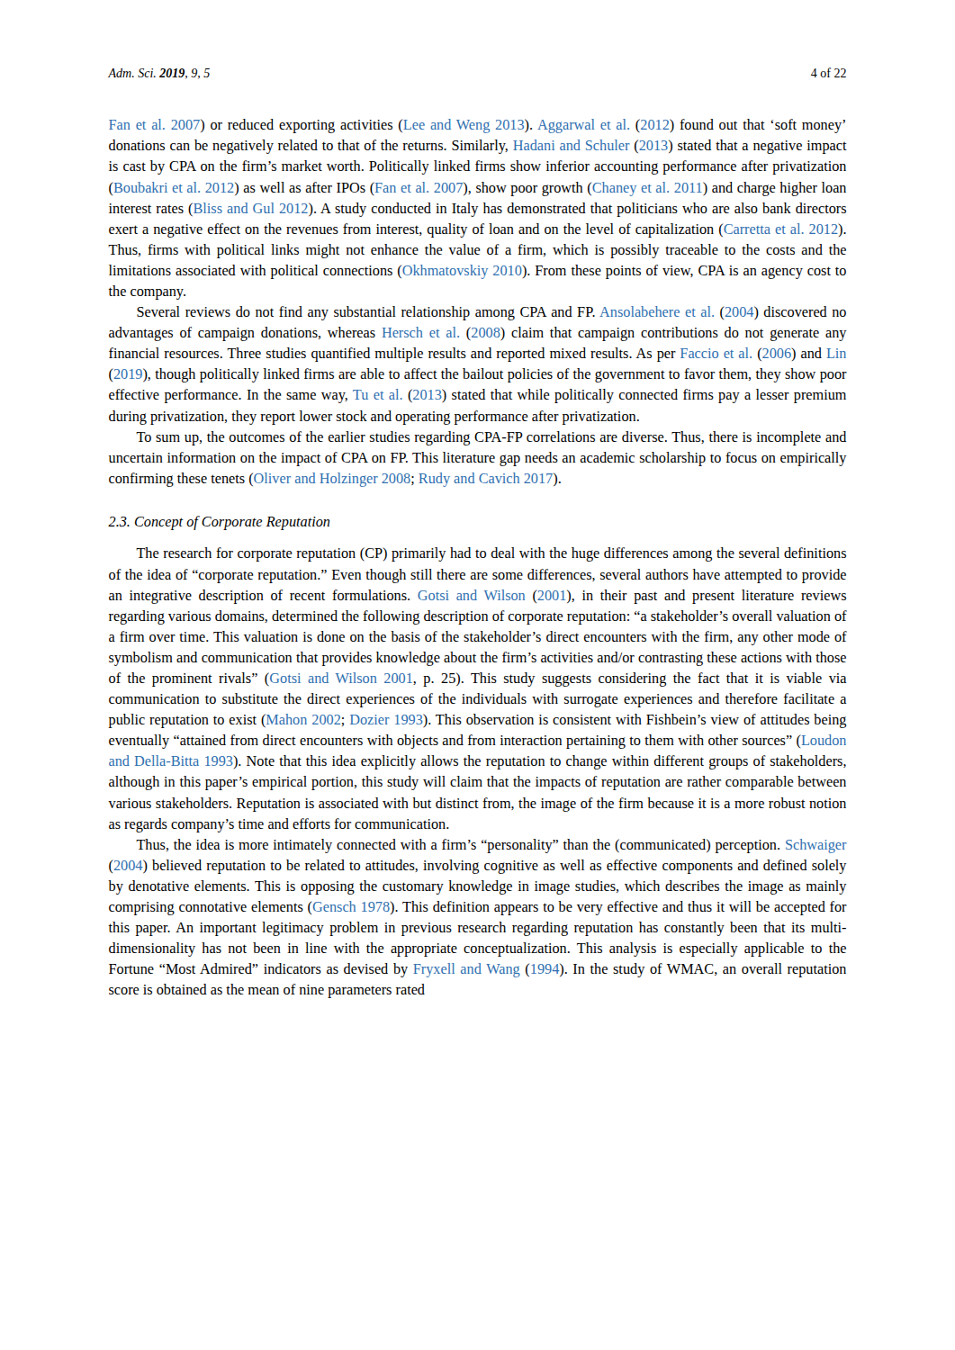Adm. Sci. 2019, 9, 5 4 of 22
Fan et al. 2007) or reduced exporting activities (Lee and Weng 2013). Aggarwal et al. (2012) found out that ‘soft money’ donations can be negatively related to that of the returns. Similarly, Hadani and Schuler (2013) stated that a negative impact is cast by CPA on the firm’s market worth. Politically linked firms show inferior accounting performance after privatization (Boubakri et al. 2012) as well as after IPOs (Fan et al. 2007), show poor growth (Chaney et al. 2011) and charge higher loan interest rates (Bliss and Gul 2012). A study conducted in Italy has demonstrated that politicians who are also bank directors exert a negative effect on the revenues from interest, quality of loan and on the level of capitalization (Carretta et al. 2012). Thus, firms with political links might not enhance the value of a firm, which is possibly traceable to the costs and the limitations associated with political connections (Okhmatovskiy 2010). From these points of view, CPA is an agency cost to the company.
Several reviews do not find any substantial relationship among CPA and FP. Ansolabehere et al. (2004) discovered no advantages of campaign donations, whereas Hersch et al. (2008) claim that campaign contributions do not generate any financial resources. Three studies quantified multiple results and reported mixed results. As per Faccio et al. (2006) and Lin (2019), though politically linked firms are able to affect the bailout policies of the government to favor them, they show poor effective performance. In the same way, Tu et al. (2013) stated that while politically connected firms pay a lesser premium during privatization, they report lower stock and operating performance after privatization.
To sum up, the outcomes of the earlier studies regarding CPA-FP correlations are diverse. Thus, there is incomplete and uncertain information on the impact of CPA on FP. This literature gap needs an academic scholarship to focus on empirically confirming these tenets (Oliver and Holzinger 2008; Rudy and Cavich 2017).
2.3. Concept of Corporate Reputation
The research for corporate reputation (CP) primarily had to deal with the huge differences among the several definitions of the idea of “corporate reputation.” Even though still there are some differences, several authors have attempted to provide an integrative description of recent formulations. Gotsi and Wilson (2001), in their past and present literature reviews regarding various domains, determined the following description of corporate reputation: “a stakeholder’s overall valuation of a firm over time. This valuation is done on the basis of the stakeholder’s direct encounters with the firm, any other mode of symbolism and communication that provides knowledge about the firm’s activities and/or contrasting these actions with those of the prominent rivals” (Gotsi and Wilson 2001, p. 25). This study suggests considering the fact that it is viable via communication to substitute the direct experiences of the individuals with surrogate experiences and therefore facilitate a public reputation to exist (Mahon 2002; Dozier 1993). This observation is consistent with Fishbein’s view of attitudes being eventually “attained from direct encounters with objects and from interaction pertaining to them with other sources” (Loudon and Della-Bitta 1993). Note that this idea explicitly allows the reputation to change within different groups of stakeholders, although in this paper’s empirical portion, this study will claim that the impacts of reputation are rather comparable between various stakeholders. Reputation is associated with but distinct from, the image of the firm because it is a more robust notion as regards company’s time and efforts for communication.
Thus, the idea is more intimately connected with a firm’s “personality” than the (communicated) perception. Schwaiger (2004) believed reputation to be related to attitudes, involving cognitive as well as effective components and defined solely by denotative elements. This is opposing the customary knowledge in image studies, which describes the image as mainly comprising connotative elements (Gensch 1978). This definition appears to be very effective and thus it will be accepted for this paper. An important legitimacy problem in previous research regarding reputation has constantly been that its multi-dimensionality has not been in line with the appropriate conceptualization. This analysis is especially applicable to the Fortune “Most Admired” indicators as devised by Fryxell and Wang (1994). In the study of WMAC, an overall reputation score is obtained as the mean of nine parameters rated